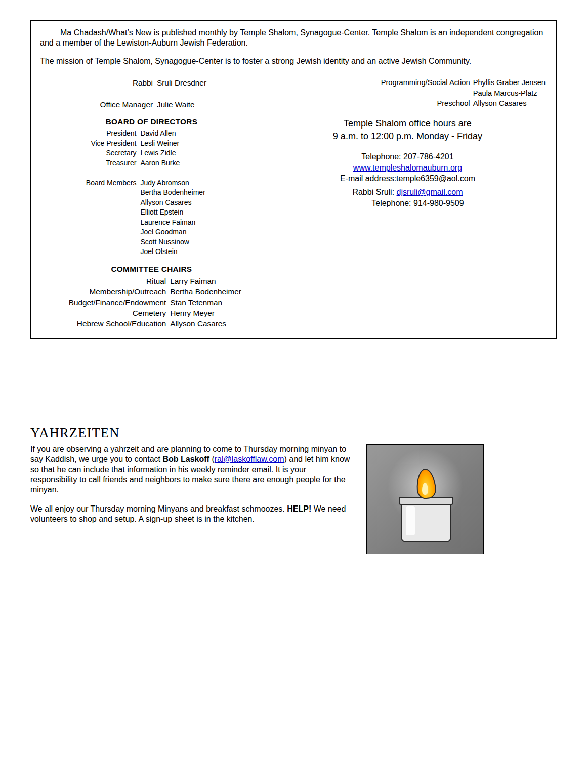Ma Chadash/What’s New is published monthly by Temple Shalom, Synagogue-Center. Temple Shalom is an independent congregation and a member of the Lewiston-Auburn Jewish Federation.
The mission of Temple Shalom, Synagogue-Center is to foster a strong Jewish identity and an active Jewish Community.
| Rabbi | Sruli Dresdner |
| Office Manager | Julie Waite |
BOARD OF DIRECTORS
| President | David Allen |
| Vice President | Lesli Weiner |
| Secretary | Lewis Zidle |
| Treasurer | Aaron Burke |
| Board Members | Judy Abromson |
| | Bertha Bodenheimer |
| | Allyson Casares |
| | Elliott Epstein |
| | Laurence Faiman |
| | Joel Goodman |
| | Scott Nussinow |
| | Joel Olstein |
COMMITTEE CHAIRS
| Ritual | Larry Faiman |
| Membership/Outreach | Bertha Bodenheimer |
| Budget/Finance/Endowment | Stan Tetenman |
| Cemetery | Henry Meyer |
| Hebrew School/Education | Allyson Casares |
| Programming/Social Action | Phyllis Graber Jensen |
| | Paula Marcus-Platz |
| Preschool | Allyson Casares |
Temple Shalom office hours are
9 a.m. to 12:00 p.m. Monday - Friday
Telephone: 207-786-4201
www.templeshalomauburn.org
E-mail address:temple6359@aol.com
Rabbi Sruli: djsruli@gmail.com Telephone: 914-980-9509
YAHRZEITEN
If you are observing a yahrzeit and are planning to come to Thursday morning minyan to say Kaddish, we urge you to contact Bob Laskoff (ral@laskofflaw.com) and let him know so that he can include that information in his weekly reminder email. It is your responsibility to call friends and neighbors to make sure there are enough people for the minyan.
We all enjoy our Thursday morning Minyans and breakfast schmoozes. HELP! We need volunteers to shop and setup. A sign-up sheet is in the kitchen.